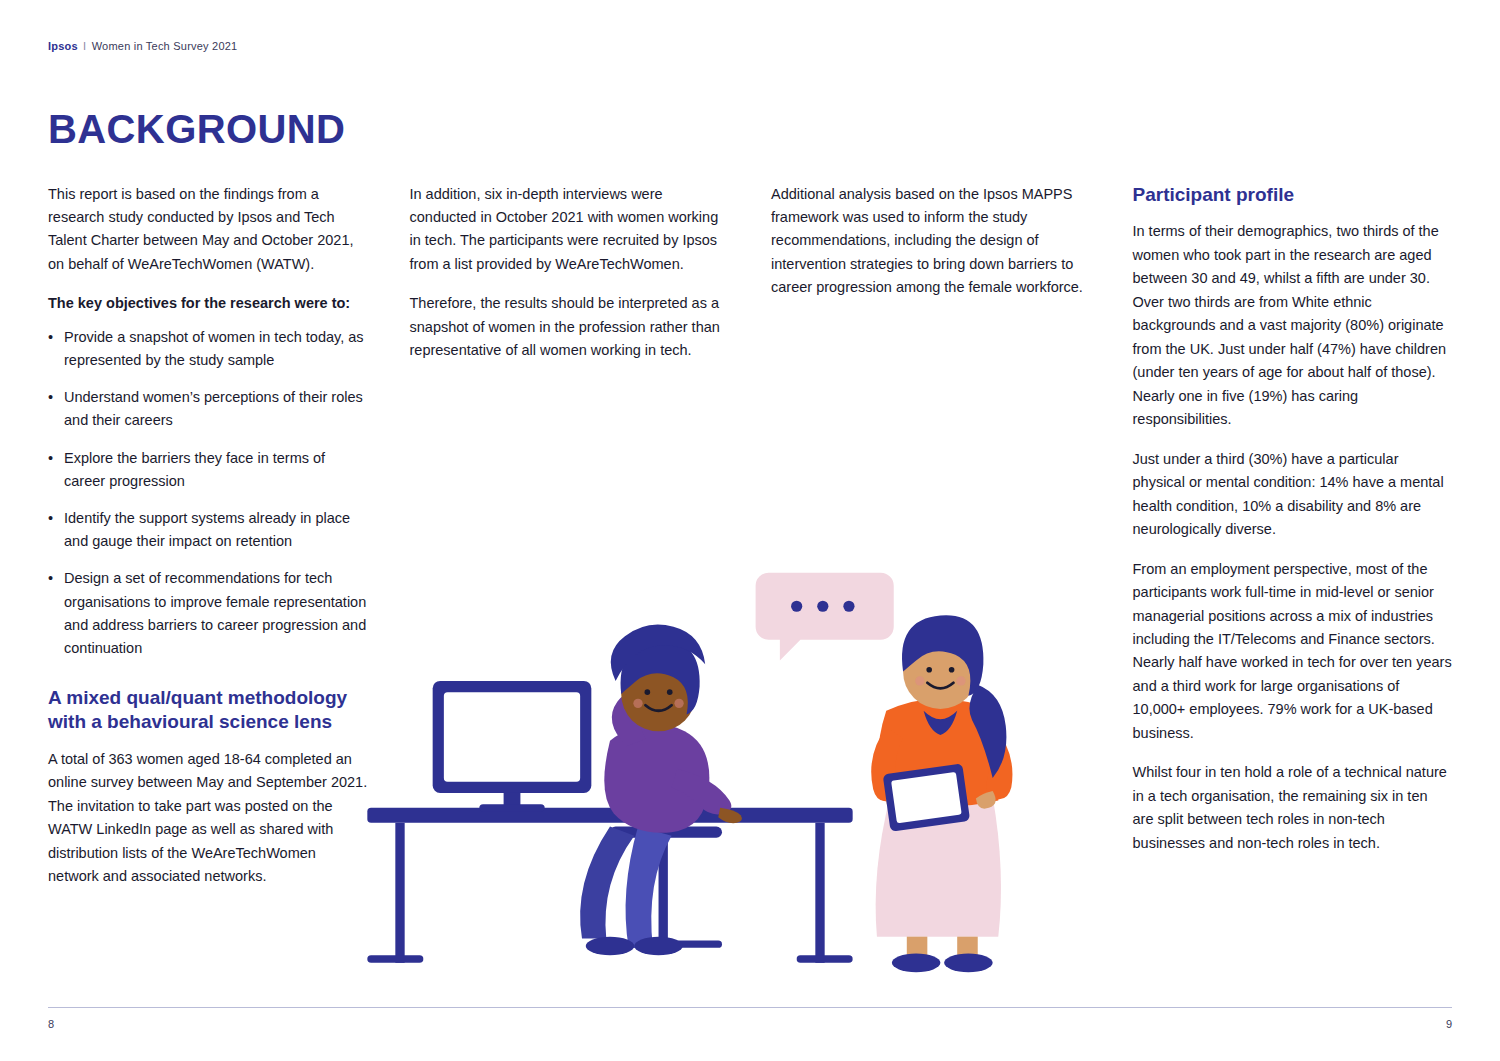Ipsos I Women in Tech Survey 2021
Background
This report is based on the findings from a research study conducted by Ipsos and Tech Talent Charter between May and October 2021, on behalf of WeAreTechWomen (WATW).
The key objectives for the research were to:
Provide a snapshot of women in tech today, as represented by the study sample
Understand women’s perceptions of their roles and their careers
Explore the barriers they face in terms of career progression
Identify the support systems already in place and gauge their impact on retention
Design a set of recommendations for tech organisations to improve female representation and address barriers to career progression and continuation
A mixed qual/quant methodology with a behavioural science lens
A total of 363 women aged 18-64 completed an online survey between May and September 2021. The invitation to take part was posted on the WATW LinkedIn page as well as shared with distribution lists of the WeAreTechWomen network and associated networks.
In addition, six in-depth interviews were conducted in October 2021 with women working in tech. The participants were recruited by Ipsos from a list provided by WeAreTechWomen.
Therefore, the results should be interpreted as a snapshot of women in the profession rather than representative of all women working in tech.
Additional analysis based on the Ipsos MAPPS framework was used to inform the study recommendations, including the design of intervention strategies to bring down barriers to career progression among the female workforce.
Participant profile
In terms of their demographics, two thirds of the women who took part in the research are aged between 30 and 49, whilst a fifth are under 30. Over two thirds are from White ethnic backgrounds and a vast majority (80%) originate from the UK. Just under half (47%) have children (under ten years of age for about half of those). Nearly one in five (19%) has caring responsibilities.
Just under a third (30%) have a particular physical or mental condition: 14% have a mental health condition, 10% a disability and 8% are neurologically diverse.
From an employment perspective, most of the participants work full-time in mid-level or senior managerial positions across a mix of industries including the IT/Telecoms and Finance sectors. Nearly half have worked in tech for over ten years and a third work for large organisations of 10,000+ employees. 79% work for a UK-based business.
Whilst four in ten hold a role of a technical nature in a tech organisation, the remaining six in ten are split between tech roles in non-tech businesses and non-tech roles in tech.
8 9